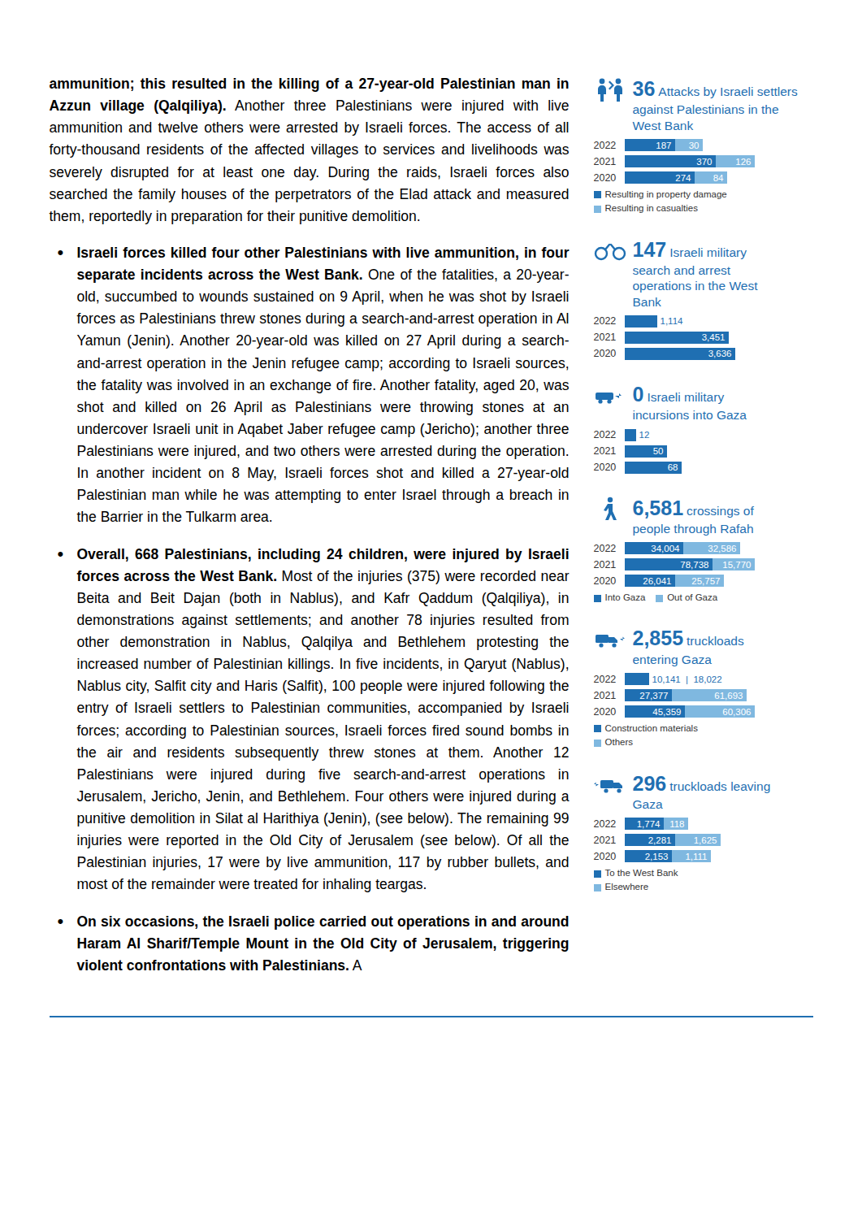ammunition; this resulted in the killing of a 27-year-old Palestinian man in Azzun village (Qalqiliya). Another three Palestinians were injured with live ammunition and twelve others were arrested by Israeli forces. The access of all forty-thousand residents of the affected villages to services and livelihoods was severely disrupted for at least one day. During the raids, Israeli forces also searched the family houses of the perpetrators of the Elad attack and measured them, reportedly in preparation for their punitive demolition.
Israeli forces killed four other Palestinians with live ammunition, in four separate incidents across the West Bank. One of the fatalities, a 20-year-old, succumbed to wounds sustained on 9 April, when he was shot by Israeli forces as Palestinians threw stones during a search-and-arrest operation in Al Yamun (Jenin). Another 20-year-old was killed on 27 April during a search-and-arrest operation in the Jenin refugee camp; according to Israeli sources, the fatality was involved in an exchange of fire. Another fatality, aged 20, was shot and killed on 26 April as Palestinians were throwing stones at an undercover Israeli unit in Aqabet Jaber refugee camp (Jericho); another three Palestinians were injured, and two others were arrested during the operation. In another incident on 8 May, Israeli forces shot and killed a 27-year-old Palestinian man while he was attempting to enter Israel through a breach in the Barrier in the Tulkarm area.
Overall, 668 Palestinians, including 24 children, were injured by Israeli forces across the West Bank. Most of the injuries (375) were recorded near Beita and Beit Dajan (both in Nablus), and Kafr Qaddum (Qalqiliya), in demonstrations against settlements; and another 78 injuries resulted from other demonstration in Nablus, Qalqilya and Bethlehem protesting the increased number of Palestinian killings. In five incidents, in Qaryut (Nablus), Nablus city, Salfit city and Haris (Salfit), 100 people were injured following the entry of Israeli settlers to Palestinian communities, accompanied by Israeli forces; according to Palestinian sources, Israeli forces fired sound bombs in the air and residents subsequently threw stones at them. Another 12 Palestinians were injured during five search-and-arrest operations in Jerusalem, Jericho, Jenin, and Bethlehem. Four others were injured during a punitive demolition in Silat al Harithiya (Jenin), (see below). The remaining 99 injuries were reported in the Old City of Jerusalem (see below). Of all the Palestinian injuries, 17 were by live ammunition, 117 by rubber bullets, and most of the remainder were treated for inhaling teargas.
On six occasions, the Israeli police carried out operations in and around Haram Al Sharif/Temple Mount in the Old City of Jerusalem, triggering violent confrontations with Palestinians. A
36 Attacks by Israeli settlers
against Palestinians in the
West Bank
2022
187
30
2021
370
126
2020
274
84
Resulting in property damage
Resulting in casualties
147 Israeli military
search and arrest
operations in the West
Bank
2022
1,114
2021
3,451
2020
3,636
0 Israeli military
incursions into Gaza
2022
12
2021
50
2020
68
6,581crossings of
people through Rafah
2022
34,004
32,586
2021
78,738
15,770
2020
26,041
25,757
Into Gaza Out of Gaza
2,855truckloads
entering Gaza
2022
10,141 | 18,022
2021
27,377
61,693
2020
45,359
60,306
Construction materials
Others
296truckloads leaving
Gaza
2022
1,774
118
2021
2,281
1,625
2020
2,153
1,111
To the West Bank
Elsewhere